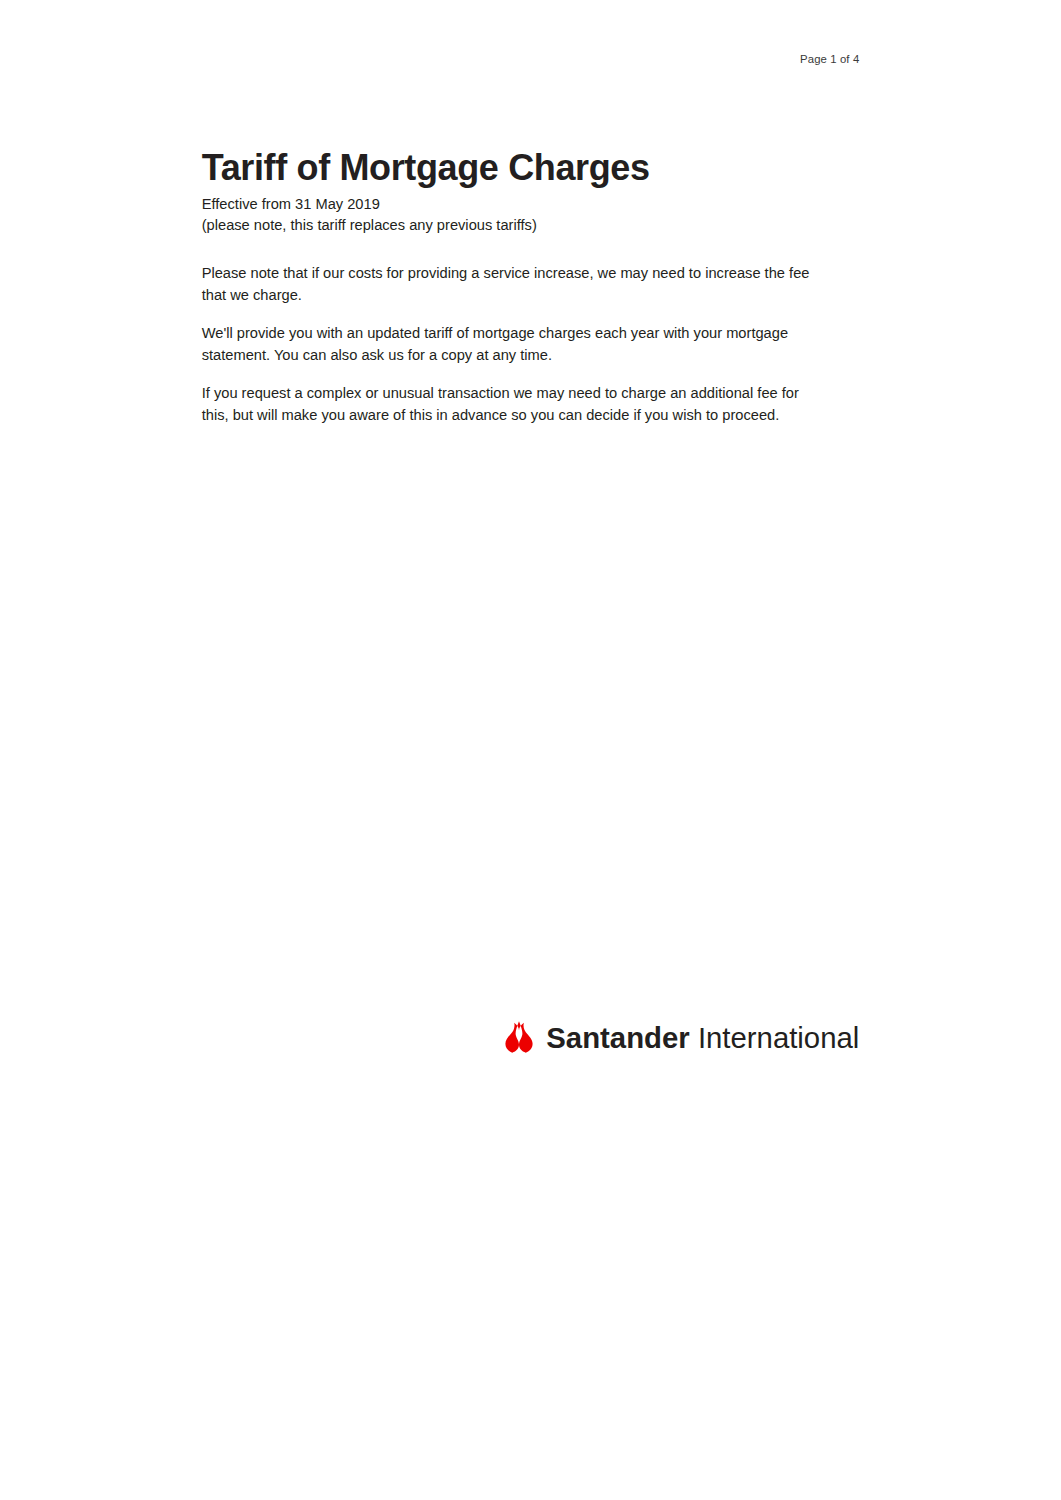Page 1 of 4
Tariff of Mortgage Charges
Effective from 31 May 2019 (please note, this tariff replaces any previous tariffs)
Please note that if our costs for providing a service increase, we may need to increase the fee that we charge.
We'll provide you with an updated tariff of mortgage charges each year with your mortgage statement. You can also ask us for a copy at any time.
If you request a complex or unusual transaction we may need to charge an additional fee for this, but will make you aware of this in advance so you can decide if you wish to proceed.
Santander International